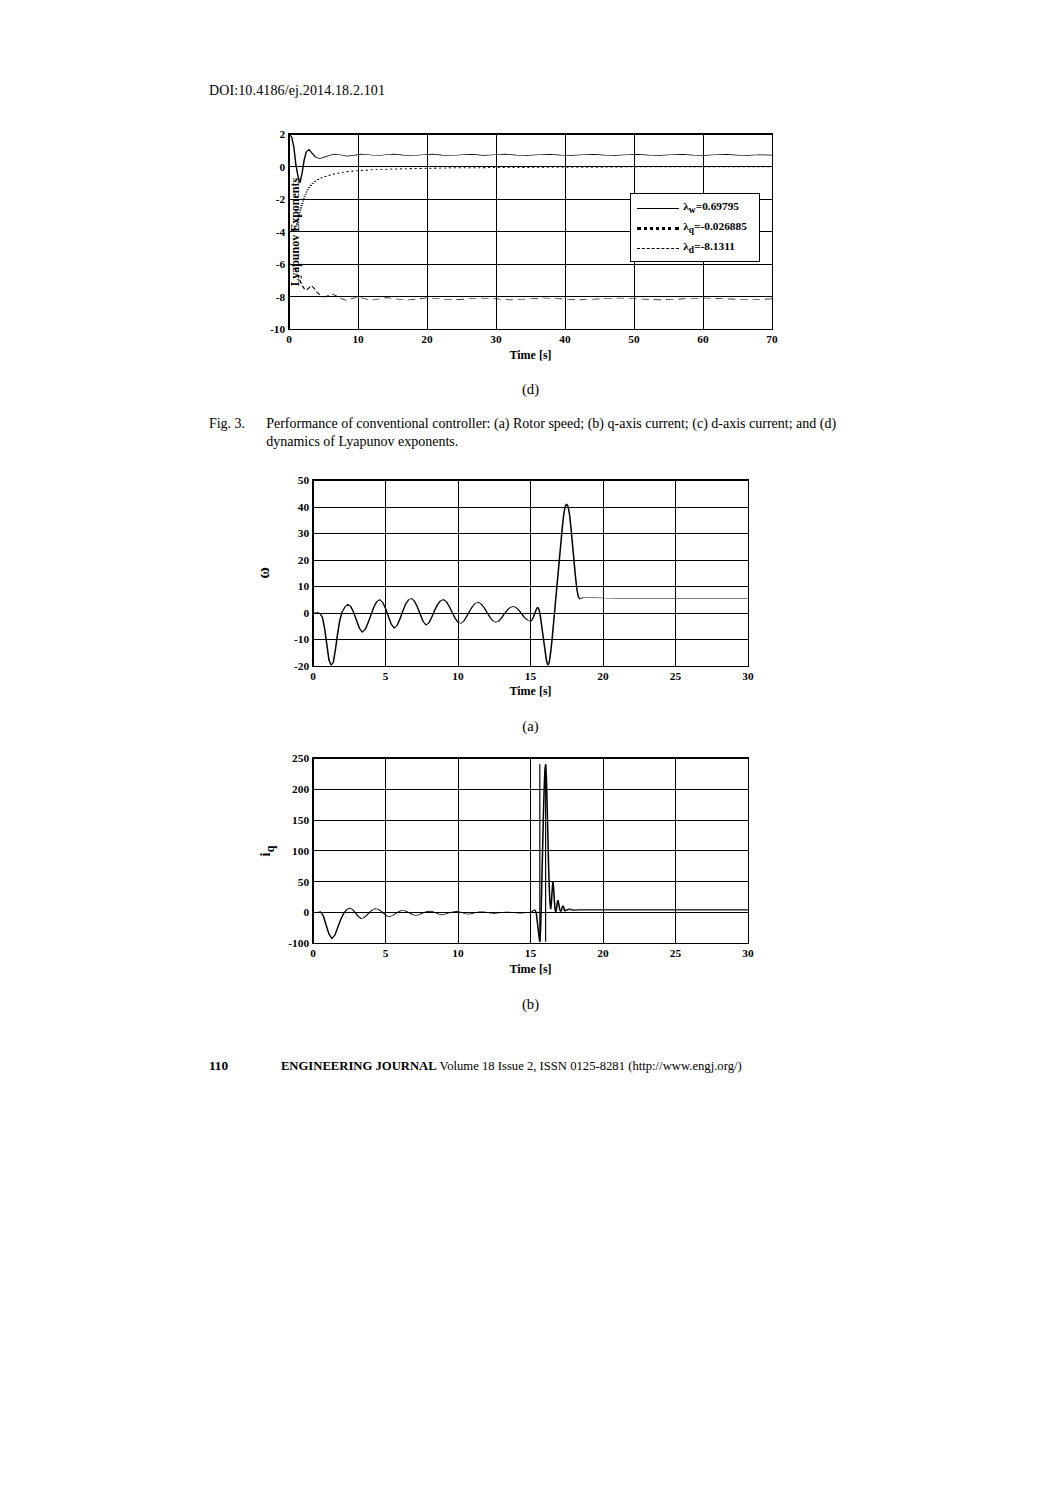DOI:10.4186/ej.2014.18.2.101
Lyapunov Exponents
2 0 -2 -4 -6 -8 -10
| | λ w =0.69795 |
| | λ q =-0.026885 |
| | λ d =-8.1311 |
0 10 20 30 40 50 60 70
Time [s]
(d)
Fig. 3. Performance of conventional controller: (a) Rotor speed; (b) q-axis current; (c) d-axis current; and (d) dynamics of Lyapunov exponents.
ω
50 40 30 20 10 0 -10 -20
0 5 10 15 20 25 30
Time [s]
(a)
iq
250 200 150 100 50 0 -100
0 5 10 15 20 25 30
Time [s]
(b)
110
ENGINEERING JOURNAL Volume 18 Issue 2, ISSN 0125-8281 (http://www.engj.org/)